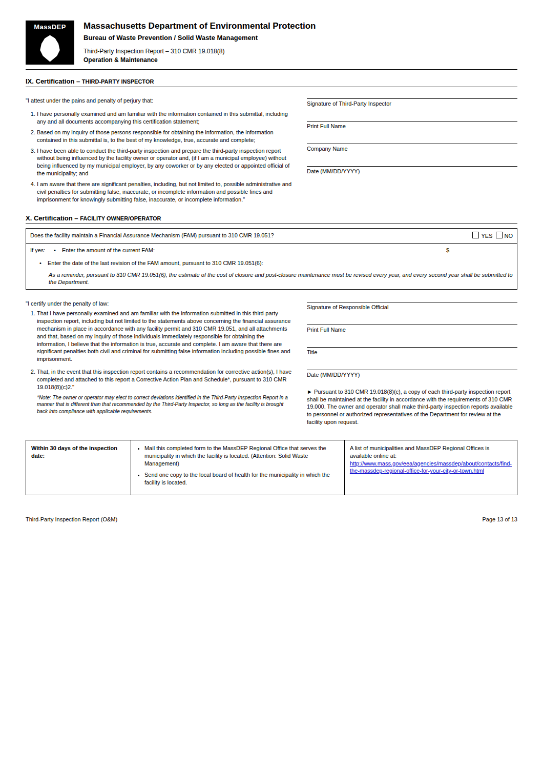MassDEP
Massachusetts Department of Environmental Protection
Bureau of Waste Prevention / Solid Waste Management
Third-Party Inspection Report – 310 CMR 19.018(8)
Operation & Maintenance
IX. Certification – THIRD-PARTY INSPECTOR
"I attest under the pains and penalty of perjury that:
I have personally examined and am familiar with the information contained in this submittal, including any and all documents accompanying this certification statement;
Based on my inquiry of those persons responsible for obtaining the information, the information contained in this submittal is, to the best of my knowledge, true, accurate and complete;
I have been able to conduct the third-party inspection and prepare the third-party inspection report without being influenced by the facility owner or operator and, (if I am a municipal employee) without being influenced by my municipal employer, by any coworker or by any elected or appointed official of the municipality; and
I am aware that there are significant penalties, including, but not limited to, possible administrative and civil penalties for submitting false, inaccurate, or incomplete information and possible fines and imprisonment for knowingly submitting false, inaccurate, or incomplete information."
Signature of Third-Party Inspector
Print Full Name
Company Name
Date (MM/DD/YYYY)
X. Certification – FACILITY OWNER/OPERATOR
| Does the facility maintain a Financial Assurance Mechanism (FAM) pursuant to 310 CMR 19.051? | YES NO |
| If yes: • Enter the amount of the current FAM: $ • Enter the date of the last revision of the FAM amount, pursuant to 310 CMR 19.051(6): As a reminder, pursuant to 310 CMR 19.051(6), the estimate of the cost of closure and post-closure maintenance must be revised every year, and every second year shall be submitted to the Department. |
"I certify under the penalty of law:
That I have personally examined and am familiar with the information submitted in this third-party inspection report, including but not limited to the statements above concerning the financial assurance mechanism in place in accordance with any facility permit and 310 CMR 19.051, and all attachments and that, based on my inquiry of those individuals immediately responsible for obtaining the information, I believe that the information is true, accurate and complete. I am aware that there are significant penalties both civil and criminal for submitting false information including possible fines and imprisonment.
That, in the event that this inspection report contains a recommendation for corrective action(s), I have completed and attached to this report a Corrective Action Plan and Schedule*, pursuant to 310 CMR 19.018(8)(c)2."
*Note: The owner or operator may elect to correct deviations identified in the Third-Party Inspection Report in a manner that is different than that recommended by the Third-Party Inspector, so long as the facility is brought back into compliance with applicable requirements.
Signature of Responsible Official
Print Full Name
Title
Date (MM/DD/YYYY)
► Pursuant to 310 CMR 19.018(8)(c), a copy of each third-party inspection report shall be maintained at the facility in accordance with the requirements of 310 CMR 19.000. The owner and operator shall make third-party inspection reports available to personnel or authorized representatives of the Department for review at the facility upon request.
| Within 30 days of the inspection date: | Mail this completed form to the MassDEP Regional Office that serves the municipality in which the facility is located. (Attention: Solid Waste Management) Send one copy to the local board of health for the municipality in which the facility is located. | A list of municipalities and MassDEP Regional Offices is available online at: http://www.mass.gov/eea/agencies/massdep/about/contacts/find-the-massdep-regional-office-for-your-city-or-town.html |
Third-Party Inspection Report (O&M)
Page 13 of 13